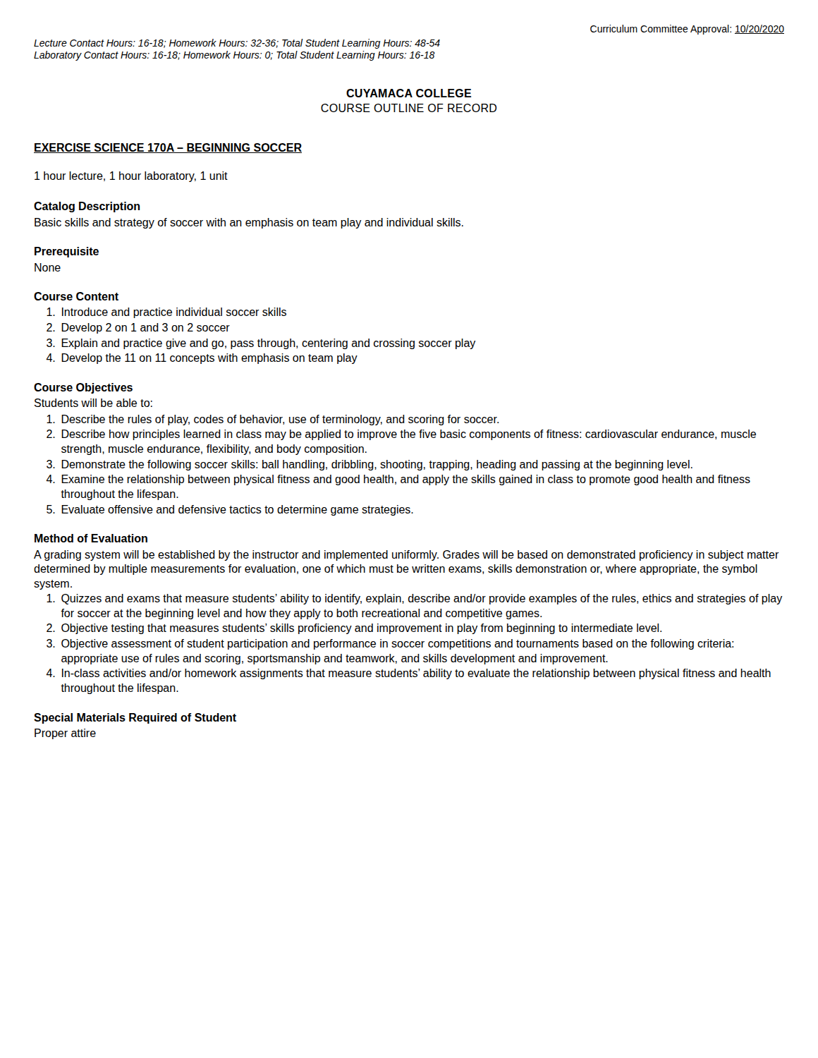Curriculum Committee Approval: 10/20/2020
Lecture Contact Hours: 16-18; Homework Hours: 32-36; Total Student Learning Hours: 48-54
Laboratory Contact Hours: 16-18; Homework Hours: 0; Total Student Learning Hours: 16-18
CUYAMACA COLLEGE
COURSE OUTLINE OF RECORD
EXERCISE SCIENCE 170A – BEGINNING SOCCER
1 hour lecture, 1 hour laboratory, 1 unit
Catalog Description
Basic skills and strategy of soccer with an emphasis on team play and individual skills.
Prerequisite
None
Course Content
Introduce and practice individual soccer skills
Develop 2 on 1 and 3 on 2 soccer
Explain and practice give and go, pass through, centering and crossing soccer play
Develop the 11 on 11 concepts with emphasis on team play
Course Objectives
Students will be able to:
Describe the rules of play, codes of behavior, use of terminology, and scoring for soccer.
Describe how principles learned in class may be applied to improve the five basic components of fitness: cardiovascular endurance, muscle strength, muscle endurance, flexibility, and body composition.
Demonstrate the following soccer skills: ball handling, dribbling, shooting, trapping, heading and passing at the beginning level.
Examine the relationship between physical fitness and good health, and apply the skills gained in class to promote good health and fitness throughout the lifespan.
Evaluate offensive and defensive tactics to determine game strategies.
Method of Evaluation
A grading system will be established by the instructor and implemented uniformly. Grades will be based on demonstrated proficiency in subject matter determined by multiple measurements for evaluation, one of which must be written exams, skills demonstration or, where appropriate, the symbol system.
Quizzes and exams that measure students’ ability to identify, explain, describe and/or provide examples of the rules, ethics and strategies of play for soccer at the beginning level and how they apply to both recreational and competitive games.
Objective testing that measures students’ skills proficiency and improvement in play from beginning to intermediate level.
Objective assessment of student participation and performance in soccer competitions and tournaments based on the following criteria: appropriate use of rules and scoring, sportsmanship and teamwork, and skills development and improvement.
In-class activities and/or homework assignments that measure students’ ability to evaluate the relationship between physical fitness and health throughout the lifespan.
Special Materials Required of Student
Proper attire